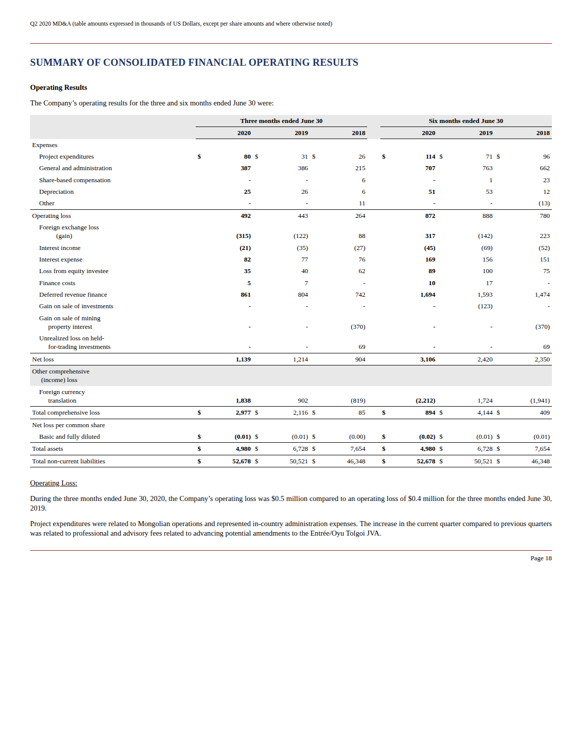Q2 2020 MD&A (table amounts expressed in thousands of US Dollars, except per share amounts and where otherwise noted)
SUMMARY OF CONSOLIDATED FINANCIAL OPERATING RESULTS
Operating Results
The Company’s operating results for the three and six months ended June 30 were:
| | Three months ended June 30 | | Six months ended June 30 |
| --- | --- | --- | --- |
| | 2020 | 2019 | 2018 | | 2020 | 2019 | 2018 |
| Expenses | | | |
| Project expenditures | $ | 80 | $ | 31 | $ | 26 | | $ | 114 | $ | 71 | $ | 96 |
| General and administration | | 387 | | 386 | | 215 | | | 707 | | 763 | | 662 |
| Share-based compensation | | - | | - | | 6 | | | - | | 1 | | 23 |
| Depreciation | | 25 | | 26 | | 6 | | | 51 | | 53 | | 12 |
| Other | | - | | - | | 11 | | | - | | - | | (13) |
| Operating loss | | 492 | | 443 | | 264 | | | 872 | | 888 | | 780 |
| Foreign exchange loss (gain) | | (315) | | (122) | | 88 | | | 317 | | (142) | | 223 |
| Interest income | | (21) | | (35) | | (27) | | | (45) | | (69) | | (52) |
| Interest expense | | 82 | | 77 | | 76 | | | 169 | | 156 | | 151 |
| Loss from equity investee | | 35 | | 40 | | 62 | | | 89 | | 100 | | 75 |
| Finance costs | | 5 | | 7 | | - | | | 10 | | 17 | | - |
| Deferred revenue finance | | 861 | | 804 | | 742 | | | 1,694 | | 1,593 | | 1,474 |
| Gain on sale of investments | | - | | - | | - | | | - | | (123) | | - |
| Gain on sale of mining property interest | | - | | - | | (370) | | | - | | - | | (370) |
| Unrealized loss on held- for-trading investments | | - | | - | | 69 | | | - | | - | | 69 |
| Net loss | | 1,139 | | 1,214 | | 904 | | | 3,106 | | 2,420 | | 2,350 |
| Other comprehensive (income) loss | | | |
| Foreign currency translation | | 1,838 | | 902 | | (819) | | | (2,212) | | 1,724 | | (1,941) |
| Total comprehensive loss | $ | 2,977 | $ | 2,116 | $ | 85 | | $ | 894 | $ | 4,144 | $ | 409 |
| Net loss per common share | | | |
| Basic and fully diluted | $ | (0.01) | $ | (0.01) | $ | (0.00) | | $ | (0.02) | $ | (0.01) | $ | (0.01) |
| Total assets | $ | 4,980 | $ | 6,728 | $ | 7,654 | | $ | 4,980 | $ | 6,728 | $ | 7,654 |
| Total non-current liabilities | $ | 52,678 | $ | 50,521 | $ | 46,348 | | $ | 52,678 | $ | 50,521 | $ | 46,348 |
Operating Loss:
During the three months ended June 30, 2020, the Company’s operating loss was $0.5 million compared to an operating loss of $0.4 million for the three months ended June 30, 2019.
Project expenditures were related to Mongolian operations and represented in-country administration expenses. The increase in the current quarter compared to previous quarters was related to professional and advisory fees related to advancing potential amendments to the Entrée/Oyu Tolgoi JVA.
Page 18